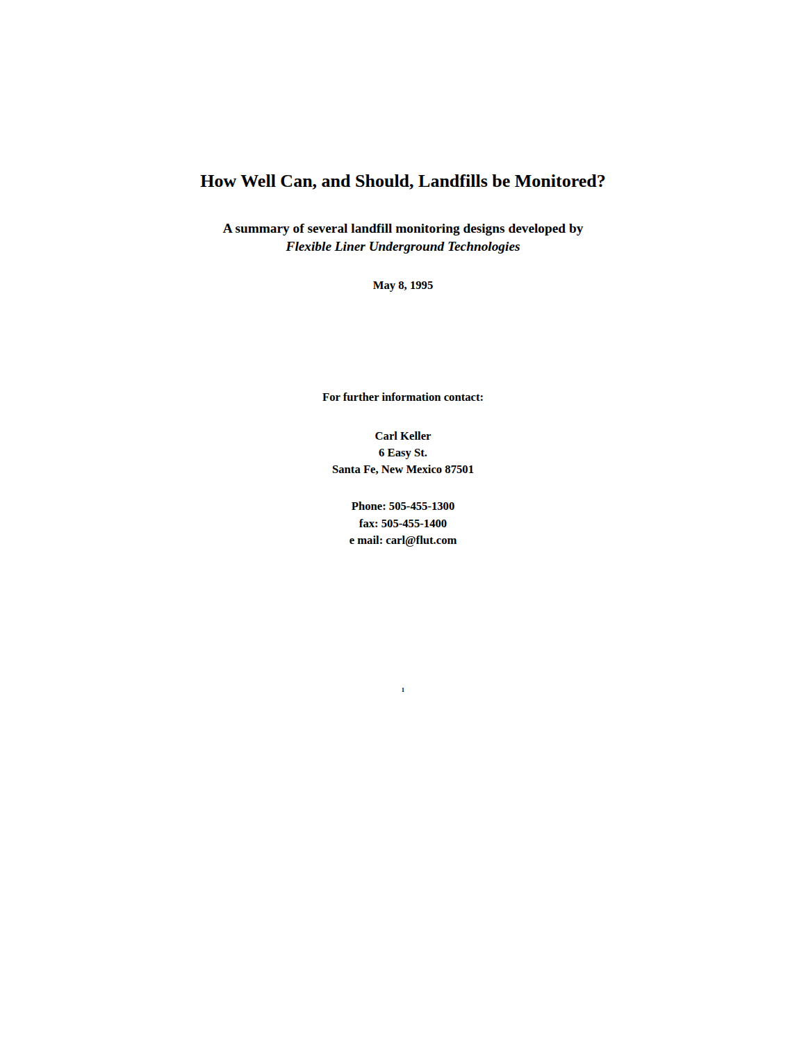How Well Can, and Should, Landfills be Monitored?
A summary of several landfill monitoring designs developed by Flexible Liner Underground Technologies
May 8, 1995
For further information contact:
Carl Keller
6 Easy St.
Santa Fe, New Mexico 87501
Phone: 505-455-1300
fax: 505-455-1400
e mail: carl@flut.com
1